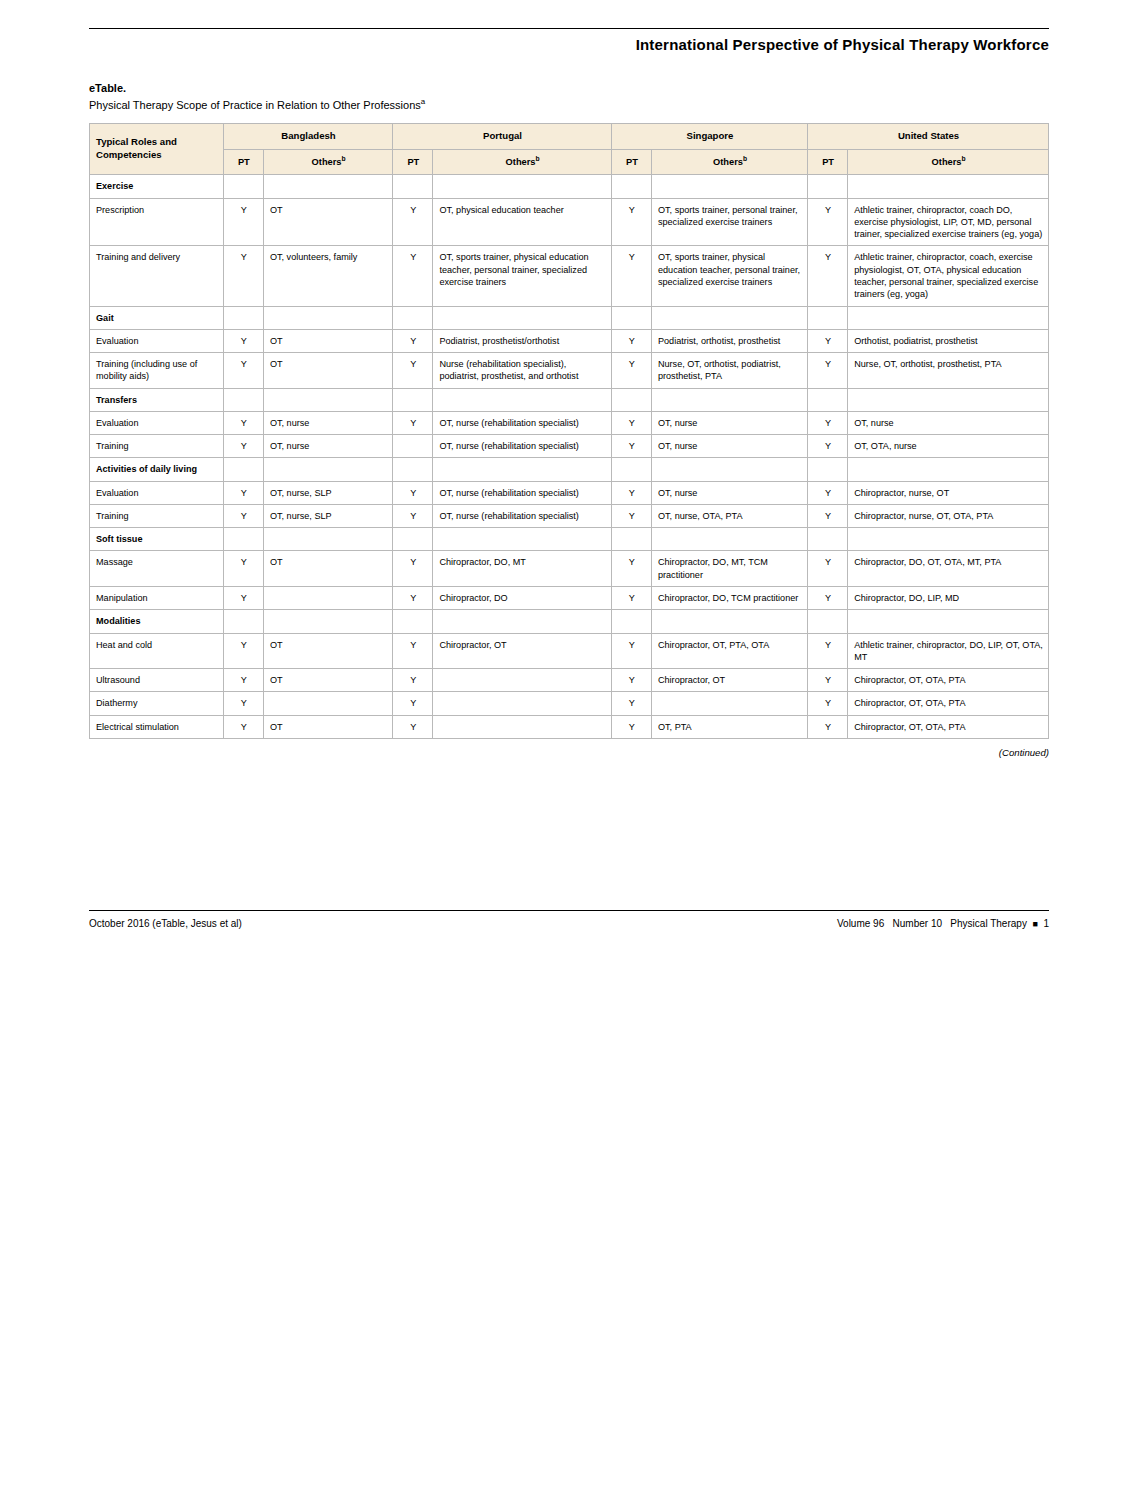International Perspective of Physical Therapy Workforce
eTable.
Physical Therapy Scope of Practice in Relation to Other Professionsa
| Typical Roles and Competencies | Bangladesh | Portugal | Singapore | United States |
| --- | --- | --- | --- | --- |
| PT | Others b | PT | Others b | PT | Others b | PT | Others b |
| Exercise | | | | | | | | |
| Prescription | Y | OT | Y | OT, physical education teacher | Y | OT, sports trainer, personal trainer, specialized exercise trainers | Y | Athletic trainer, chiropractor, coach DO, exercise physiologist, LIP, OT, MD, personal trainer, specialized exercise trainers (eg, yoga) |
| Training and delivery | Y | OT, volunteers, family | Y | OT, sports trainer, physical education teacher, personal trainer, specialized exercise trainers | Y | OT, sports trainer, physical education teacher, personal trainer, specialized exercise trainers | Y | Athletic trainer, chiropractor, coach, exercise physiologist, OT, OTA, physical education teacher, personal trainer, specialized exercise trainers (eg, yoga) |
| Gait | | | | | | | | |
| Evaluation | Y | OT | Y | Podiatrist, prosthetist/orthotist | Y | Podiatrist, orthotist, prosthetist | Y | Orthotist, podiatrist, prosthetist |
| Training (including use of mobility aids) | Y | OT | Y | Nurse (rehabilitation specialist), podiatrist, prosthetist, and orthotist | Y | Nurse, OT, orthotist, podiatrist, prosthetist, PTA | Y | Nurse, OT, orthotist, prosthetist, PTA |
| Transfers | | | | | | | | |
| Evaluation | Y | OT, nurse | Y | OT, nurse (rehabilitation specialist) | Y | OT, nurse | Y | OT, nurse |
| Training | Y | OT, nurse | | OT, nurse (rehabilitation specialist) | Y | OT, nurse | Y | OT, OTA, nurse |
| Activities of daily living | | | | | | | | |
| Evaluation | Y | OT, nurse, SLP | Y | OT, nurse (rehabilitation specialist) | Y | OT, nurse | Y | Chiropractor, nurse, OT |
| Training | Y | OT, nurse, SLP | Y | OT, nurse (rehabilitation specialist) | Y | OT, nurse, OTA, PTA | Y | Chiropractor, nurse, OT, OTA, PTA |
| Soft tissue | | | | | | | | |
| Massage | Y | OT | Y | Chiropractor, DO, MT | Y | Chiropractor, DO, MT, TCM practitioner | Y | Chiropractor, DO, OT, OTA, MT, PTA |
| Manipulation | Y | | Y | Chiropractor, DO | Y | Chiropractor, DO, TCM practitioner | Y | Chiropractor, DO, LIP, MD |
| Modalities | | | | | | | | |
| Heat and cold | Y | OT | Y | Chiropractor, OT | Y | Chiropractor, OT, PTA, OTA | Y | Athletic trainer, chiropractor, DO, LIP, OT, OTA, MT |
| Ultrasound | Y | OT | Y | | Y | Chiropractor, OT | Y | Chiropractor, OT, OTA, PTA |
| Diathermy | Y | | Y | | Y | | Y | Chiropractor, OT, OTA, PTA |
| Electrical stimulation | Y | OT | Y | | Y | OT, PTA | Y | Chiropractor, OT, OTA, PTA |
(Continued)
October 2016 (eTable, Jesus et al)
Volume 96 Number 10 Physical Therapy ■ 1